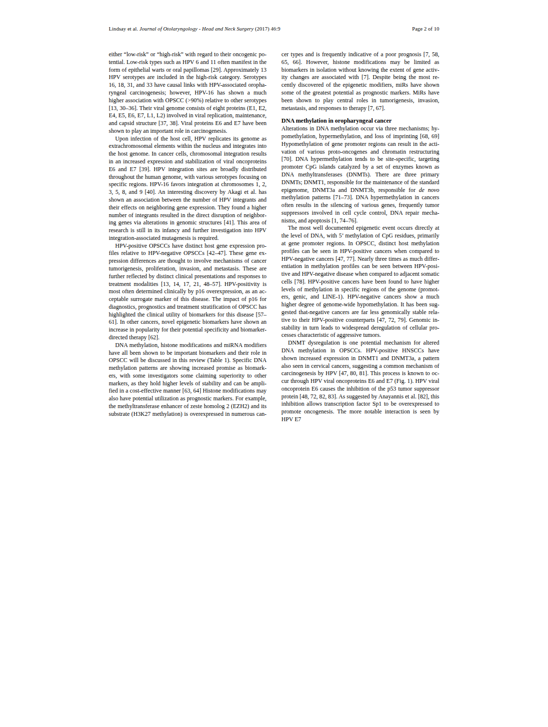Lindsay et al. Journal of Otolaryngology - Head and Neck Surgery (2017) 46:9
Page 2 of 10
either “low-risk” or “high-risk” with regard to their oncogenic potential. Low-risk types such as HPV 6 and 11 often manifest in the form of epithelial warts or oral papillomas [29]. Approximately 13 HPV serotypes are included in the high-risk category. Serotypes 16, 18, 31, and 33 have causal links with HPV-associated oropharyngeal carcinogenesis; however, HPV-16 has shown a much higher association with OPSCC (>90%) relative to other serotypes [13, 30–36]. Their viral genome consists of eight proteins (E1, E2, E4, E5, E6, E7, L1, L2) involved in viral replication, maintenance, and capsid structure [37, 38]. Viral proteins E6 and E7 have been shown to play an important role in carcinogenesis.
Upon infection of the host cell, HPV replicates its genome as extrachromosomal elements within the nucleus and integrates into the host genome. In cancer cells, chromosomal integration results in an increased expression and stabilization of viral oncoproteins E6 and E7 [39]. HPV integration sites are broadly distributed throughout the human genome, with various serotypes focusing on specific regions. HPV-16 favors integration at chromosomes 1, 2, 3, 5, 8, and 9 [40]. An interesting discovery by Akagi et al. has shown an association between the number of HPV integrants and their effects on neighboring gene expression. They found a higher number of integrants resulted in the direct disruption of neighboring genes via alterations in genomic structures [41]. This area of research is still in its infancy and further investigation into HPV integration-associated mutagenesis is required.
HPV-positive OPSCCs have distinct host gene expression profiles relative to HPV-negative OPSCCs [42–47]. These gene expression differences are thought to involve mechanisms of cancer tumorigenesis, proliferation, invasion, and metastasis. These are further reflected by distinct clinical presentations and responses to treatment modalities [13, 14, 17, 21, 48–57]. HPV-positivity is most often determined clinically by p16 overexpression, as an acceptable surrogate marker of this disease. The impact of p16 for diagnostics, prognostics and treatment stratification of OPSCC has highlighted the clinical utility of biomarkers for this disease [57–61]. In other cancers, novel epigenetic biomarkers have shown an increase in popularity for their potential specificity and biomarker-directed therapy [62].
DNA methylation, histone modifications and miRNA modifiers have all been shown to be important biomarkers and their role in OPSCC will be discussed in this review (Table 1). Specific DNA methylation patterns are showing increased promise as biomarkers, with some investigators some claiming superiority to other markers, as they hold higher levels of stability and can be amplified in a cost-effective manner [63, 64] Histone modifications may also have potential utilization as prognostic markers. For example, the methyltransferase enhancer of zeste homolog 2 (EZH2) and its substrate (H3K27 methylation) is overexpressed in numerous cancer types and is frequently indicative of a poor prognosis [7, 58, 65, 66]. However, histone modifications may be limited as biomarkers in isolation without knowing the extent of gene activity changes are associated with [7]. Despite being the most recently discovered of the epigenetic modifiers, miRs have shown some of the greatest potential as prognostic markers. MiRs have been shown to play central roles in tumorigenesis, invasion, metastasis, and responses to therapy [7, 67].
DNA methylation in oropharyngeal cancer
Alterations in DNA methylation occur via three mechanisms; hypomethylation, hypermethylation, and loss of imprinting [68, 69] Hypomethylation of gene promoter regions can result in the activation of various proto-oncogenes and chromatin restructuring [70]. DNA hypermethylation tends to be site-specific, targeting promoter CpG islands catalyzed by a set of enzymes known as DNA methyltransferases (DNMTs). There are three primary DNMTs; DNMT1, responsible for the maintenance of the standard epigenome, DNMT3a and DNMT3b, responsible for de novo methylation patterns [71–73]. DNA hypermethylation in cancers often results in the silencing of various genes, frequently tumor suppressors involved in cell cycle control, DNA repair mechanisms, and apoptosis [1, 74–76].
The most well documented epigenetic event occurs directly at the level of DNA, with 5’ methylation of CpG residues, primarily at gene promoter regions. In OPSCC, distinct host methylation profiles can be seen in HPV-positive cancers when compared to HPV-negative cancers [47, 77]. Nearly three times as much differentiation in methylation profiles can be seen between HPV-positive and HPV-negative disease when compared to adjacent somatic cells [78]. HPV-positive cancers have been found to have higher levels of methylation in specific regions of the genome (promoters, genic, and LINE-1). HPV-negative cancers show a much higher degree of genome-wide hypomethylation. It has been suggested that-negative cancers are far less genomically stable relative to their HPV-positive counterparts [47, 72, 79]. Genomic instability in turn leads to widespread deregulation of cellular processes characteristic of aggressive tumors.
DNMT dysregulation is one potential mechanism for altered DNA methylation in OPSCCs. HPV-positive HNSCCs have shown increased expression in DNMT1 and DNMT3a, a pattern also seen in cervical cancers, suggesting a common mechanism of carcinogenesis by HPV [47, 80, 81]. This process is known to occur through HPV viral oncoproteins E6 and E7 (Fig. 1). HPV viral oncoprotein E6 causes the inhibition of the p53 tumor suppressor protein [48, 72, 82, 83]. As suggested by Anayannis et al. [82], this inhibition allows transcription factor Sp1 to be overexpressed to promote oncogenesis. The more notable interaction is seen by HPV E7